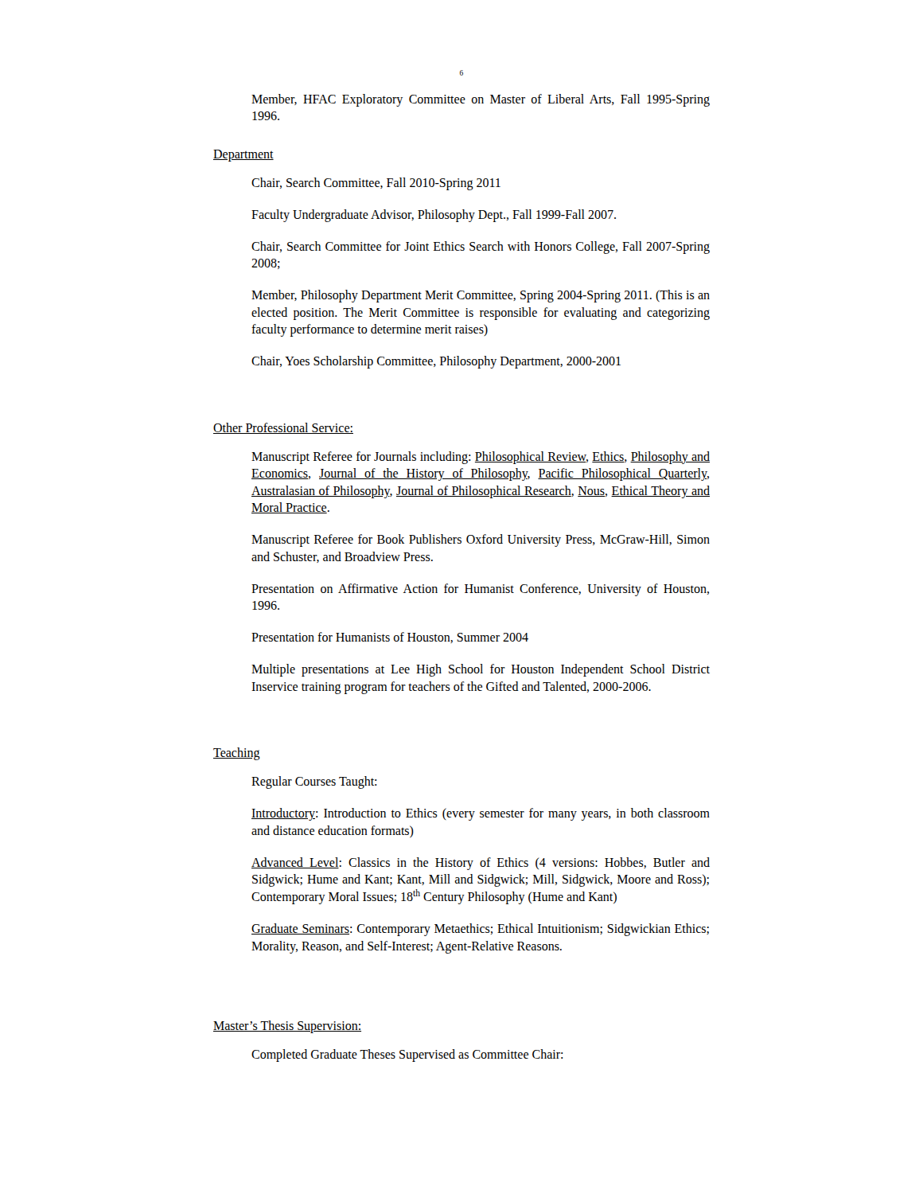6
Member, HFAC Exploratory Committee on Master of Liberal Arts, Fall 1995-Spring 1996.
Department
Chair, Search Committee, Fall 2010-Spring 2011
Faculty Undergraduate Advisor, Philosophy Dept., Fall 1999-Fall 2007.
Chair, Search Committee for Joint Ethics Search with Honors College, Fall 2007-Spring 2008;
Member, Philosophy Department Merit Committee, Spring 2004-Spring 2011. (This is an elected position. The Merit Committee is responsible for evaluating and categorizing faculty performance to determine merit raises)
Chair, Yoes Scholarship Committee, Philosophy Department, 2000-2001
Other Professional Service:
Manuscript Referee for Journals including: Philosophical Review, Ethics, Philosophy and Economics, Journal of the History of Philosophy, Pacific Philosophical Quarterly, Australasian of Philosophy, Journal of Philosophical Research, Nous, Ethical Theory and Moral Practice.
Manuscript Referee for Book Publishers Oxford University Press, McGraw-Hill, Simon and Schuster, and Broadview Press.
Presentation on Affirmative Action for Humanist Conference, University of Houston, 1996.
Presentation for Humanists of Houston, Summer 2004
Multiple presentations at Lee High School for Houston Independent School District Inservice training program for teachers of the Gifted and Talented, 2000-2006.
Teaching
Regular Courses Taught:
Introductory: Introduction to Ethics (every semester for many years, in both classroom and distance education formats)
Advanced Level: Classics in the History of Ethics (4 versions: Hobbes, Butler and Sidgwick; Hume and Kant; Kant, Mill and Sidgwick; Mill, Sidgwick, Moore and Ross); Contemporary Moral Issues; 18th Century Philosophy (Hume and Kant)
Graduate Seminars: Contemporary Metaethics; Ethical Intuitionism; Sidgwickian Ethics; Morality, Reason, and Self-Interest; Agent-Relative Reasons.
Master’s Thesis Supervision:
Completed Graduate Theses Supervised as Committee Chair: